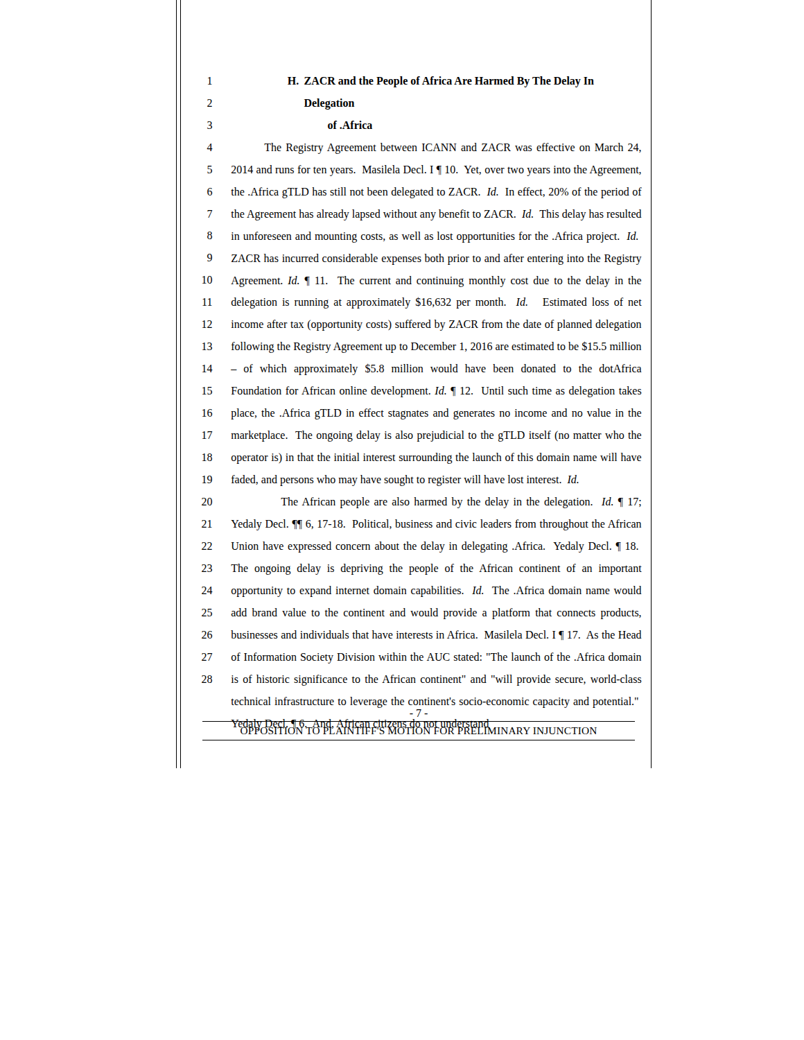1
2
3
4
5
6
7
8
9
10
11
12
13
14
15
16
17
18
19
20
21
22
23
24
25
26
27
28
H. ZACR and the People of Africa Are Harmed By The Delay In Delegation
of .Africa
The Registry Agreement between ICANN and ZACR was effective on March 24, 2014 and runs for ten years. Masilela Decl. I ¶ 10. Yet, over two years into the Agreement, the .Africa gTLD has still not been delegated to ZACR. Id. In effect, 20% of the period of the Agreement has already lapsed without any benefit to ZACR. Id. This delay has resulted in unforeseen and mounting costs, as well as lost opportunities for the .Africa project. Id. ZACR has incurred considerable expenses both prior to and after entering into the Registry Agreement. Id. ¶ 11. The current and continuing monthly cost due to the delay in the delegation is running at approximately $16,632 per month. Id. Estimated loss of net income after tax (opportunity costs) suffered by ZACR from the date of planned delegation following the Registry Agreement up to December 1, 2016 are estimated to be $15.5 million – of which approximately $5.8 million would have been donated to the dotAfrica Foundation for African online development. Id. ¶ 12. Until such time as delegation takes place, the .Africa gTLD in effect stagnates and generates no income and no value in the marketplace. The ongoing delay is also prejudicial to the gTLD itself (no matter who the operator is) in that the initial interest surrounding the launch of this domain name will have faded, and persons who may have sought to register will have lost interest. Id.
The African people are also harmed by the delay in the delegation. Id. ¶ 17; Yedaly Decl. ¶¶ 6, 17-18. Political, business and civic leaders from throughout the African Union have expressed concern about the delay in delegating .Africa. Yedaly Decl. ¶ 18. The ongoing delay is depriving the people of the African continent of an important opportunity to expand internet domain capabilities. Id. The .Africa domain name would add brand value to the continent and would provide a platform that connects products, businesses and individuals that have interests in Africa. Masilela Decl. I ¶ 17. As the Head of Information Society Division within the AUC stated: "The launch of the .Africa domain is of historic significance to the African continent" and "will provide secure, world-class technical infrastructure to leverage the continent's socio-economic capacity and potential." Yedaly Decl. ¶ 6. And, African citizens do not understand
- 7 -
OPPOSITION TO PLAINTIFF'S MOTION FOR PRELIMINARY INJUNCTION